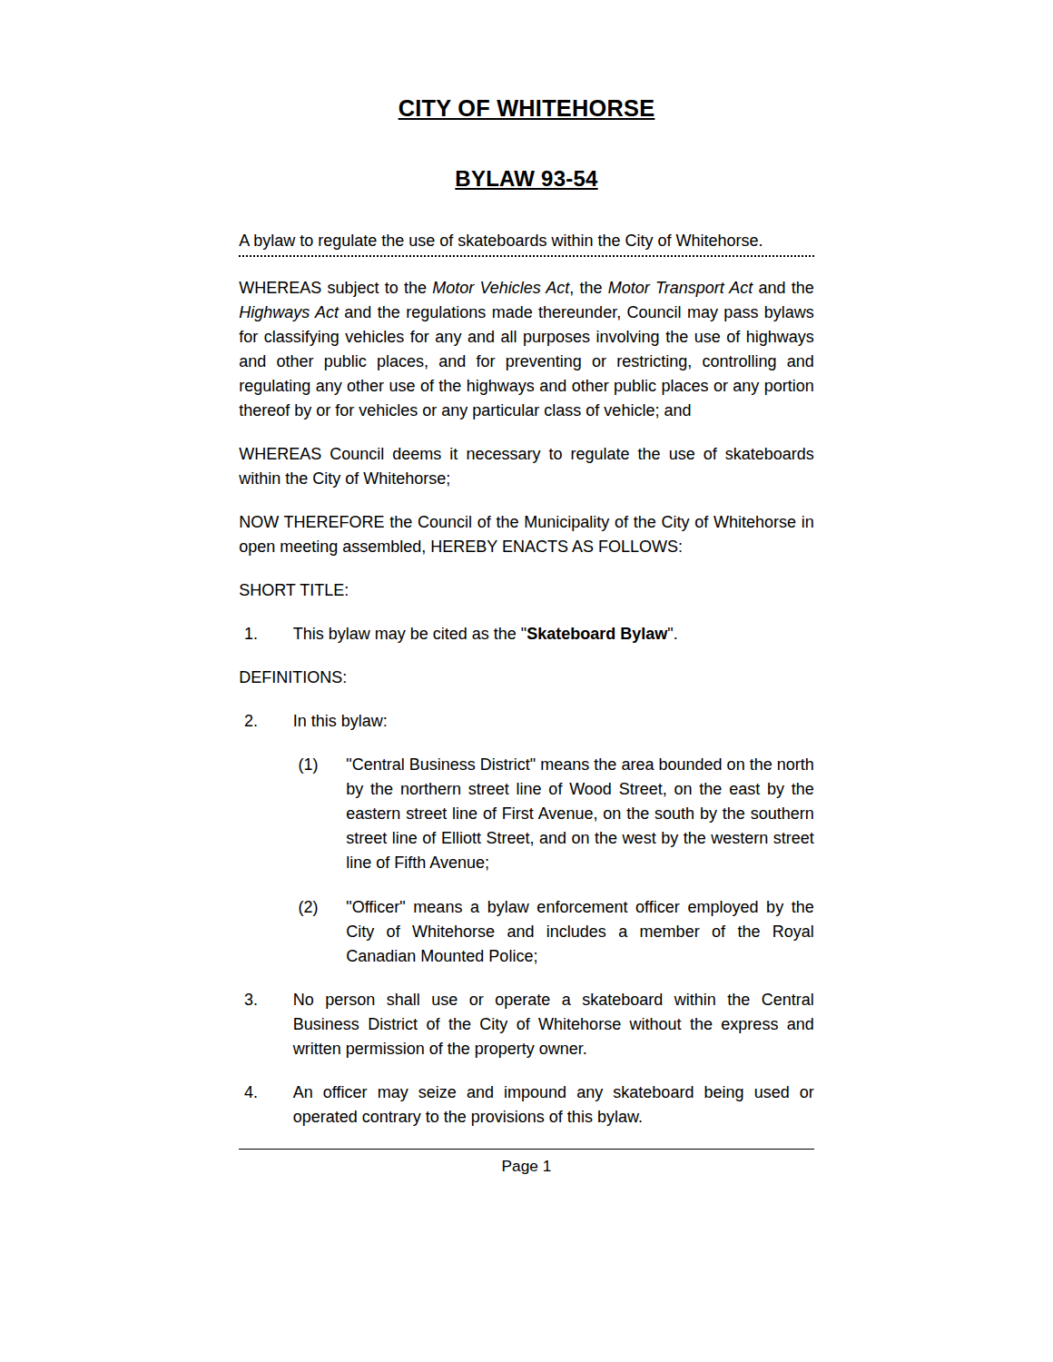CITY OF WHITEHORSE
BYLAW 93-54
A bylaw to regulate the use of skateboards within the City of Whitehorse.
WHEREAS subject to the Motor Vehicles Act, the Motor Transport Act and the Highways Act and the regulations made thereunder, Council may pass bylaws for classifying vehicles for any and all purposes involving the use of highways and other public places, and for preventing or restricting, controlling and regulating any other use of the highways and other public places or any portion thereof by or for vehicles or any particular class of vehicle; and
WHEREAS Council deems it necessary to regulate the use of skateboards within the City of Whitehorse;
NOW THEREFORE the Council of the Municipality of the City of Whitehorse in open meeting assembled, HEREBY ENACTS AS FOLLOWS:
SHORT TITLE:
1.
This bylaw may be cited as the "Skateboard Bylaw".
DEFINITIONS:
2.
In this bylaw:
(1)
"Central Business District" means the area bounded on the north by the northern street line of Wood Street, on the east by the eastern street line of First Avenue, on the south by the southern street line of Elliott Street, and on the west by the western street line of Fifth Avenue;
(2)
"Officer" means a bylaw enforcement officer employed by the City of Whitehorse and includes a member of the Royal Canadian Mounted Police;
3.
No person shall use or operate a skateboard within the Central Business District of the City of Whitehorse without the express and written permission of the property owner.
4.
An officer may seize and impound any skateboard being used or operated contrary to the provisions of this bylaw.
Page 1